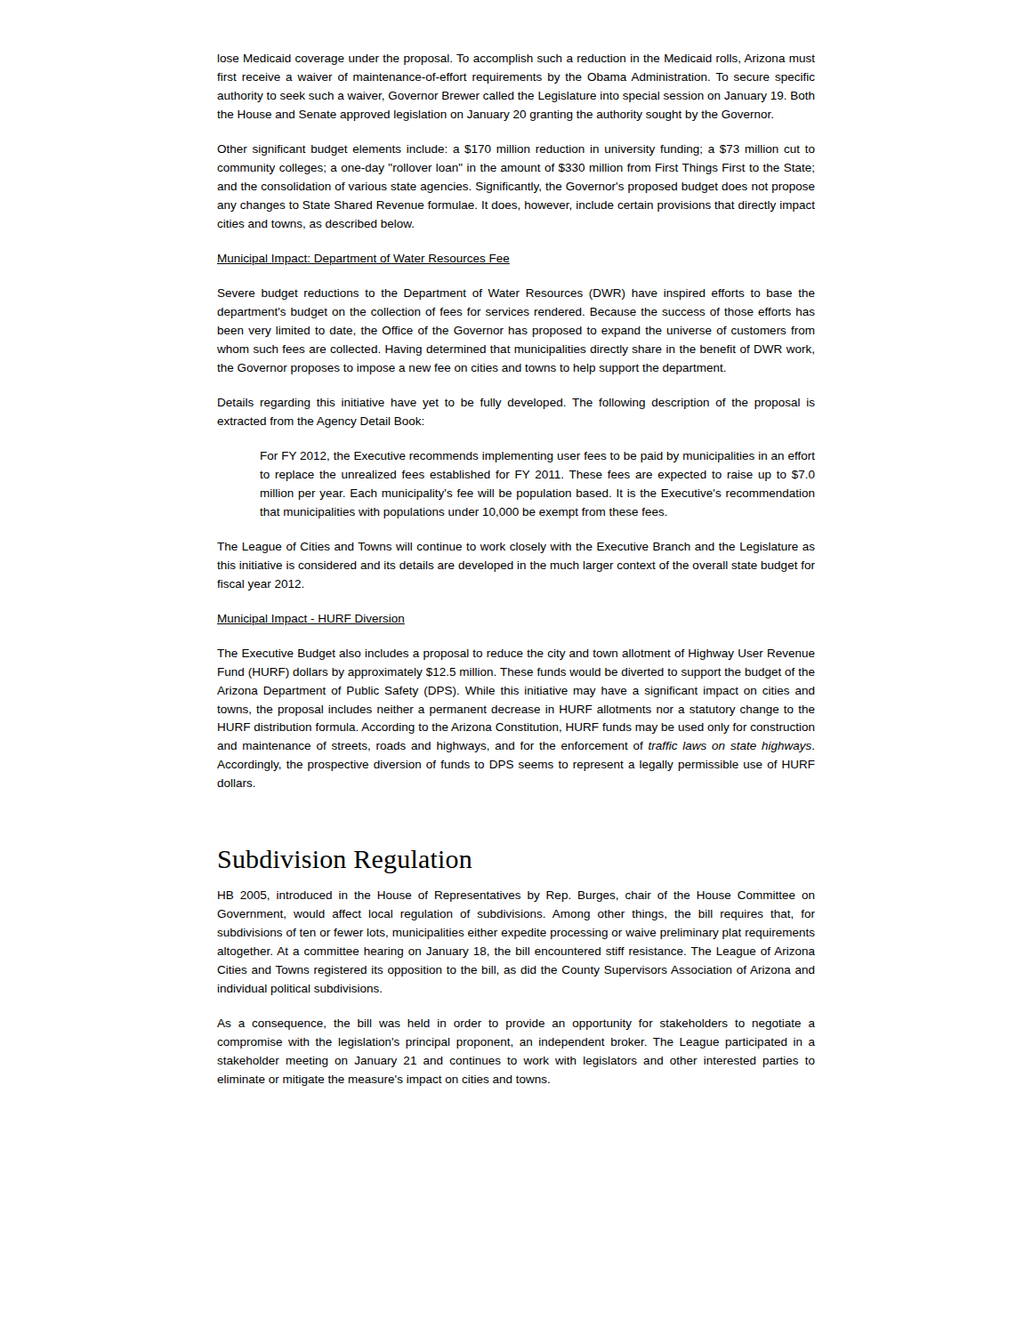lose Medicaid coverage under the proposal. To accomplish such a reduction in the Medicaid rolls, Arizona must first receive a waiver of maintenance-of-effort requirements by the Obama Administration. To secure specific authority to seek such a waiver, Governor Brewer called the Legislature into special session on January 19. Both the House and Senate approved legislation on January 20 granting the authority sought by the Governor.
Other significant budget elements include: a $170 million reduction in university funding; a $73 million cut to community colleges; a one-day "rollover loan" in the amount of $330 million from First Things First to the State; and the consolidation of various state agencies. Significantly, the Governor's proposed budget does not propose any changes to State Shared Revenue formulae. It does, however, include certain provisions that directly impact cities and towns, as described below.
Municipal Impact: Department of Water Resources Fee
Severe budget reductions to the Department of Water Resources (DWR) have inspired efforts to base the department's budget on the collection of fees for services rendered. Because the success of those efforts has been very limited to date, the Office of the Governor has proposed to expand the universe of customers from whom such fees are collected. Having determined that municipalities directly share in the benefit of DWR work, the Governor proposes to impose a new fee on cities and towns to help support the department.
Details regarding this initiative have yet to be fully developed. The following description of the proposal is extracted from the Agency Detail Book:
For FY 2012, the Executive recommends implementing user fees to be paid by municipalities in an effort to replace the unrealized fees established for FY 2011. These fees are expected to raise up to $7.0 million per year. Each municipality's fee will be population based. It is the Executive's recommendation that municipalities with populations under 10,000 be exempt from these fees.
The League of Cities and Towns will continue to work closely with the Executive Branch and the Legislature as this initiative is considered and its details are developed in the much larger context of the overall state budget for fiscal year 2012.
Municipal Impact - HURF Diversion
The Executive Budget also includes a proposal to reduce the city and town allotment of Highway User Revenue Fund (HURF) dollars by approximately $12.5 million. These funds would be diverted to support the budget of the Arizona Department of Public Safety (DPS). While this initiative may have a significant impact on cities and towns, the proposal includes neither a permanent decrease in HURF allotments nor a statutory change to the HURF distribution formula. According to the Arizona Constitution, HURF funds may be used only for construction and maintenance of streets, roads and highways, and for the enforcement of traffic laws on state highways. Accordingly, the prospective diversion of funds to DPS seems to represent a legally permissible use of HURF dollars.
Subdivision Regulation
HB 2005, introduced in the House of Representatives by Rep. Burges, chair of the House Committee on Government, would affect local regulation of subdivisions. Among other things, the bill requires that, for subdivisions of ten or fewer lots, municipalities either expedite processing or waive preliminary plat requirements altogether. At a committee hearing on January 18, the bill encountered stiff resistance. The League of Arizona Cities and Towns registered its opposition to the bill, as did the County Supervisors Association of Arizona and individual political subdivisions.
As a consequence, the bill was held in order to provide an opportunity for stakeholders to negotiate a compromise with the legislation's principal proponent, an independent broker. The League participated in a stakeholder meeting on January 21 and continues to work with legislators and other interested parties to eliminate or mitigate the measure's impact on cities and towns.